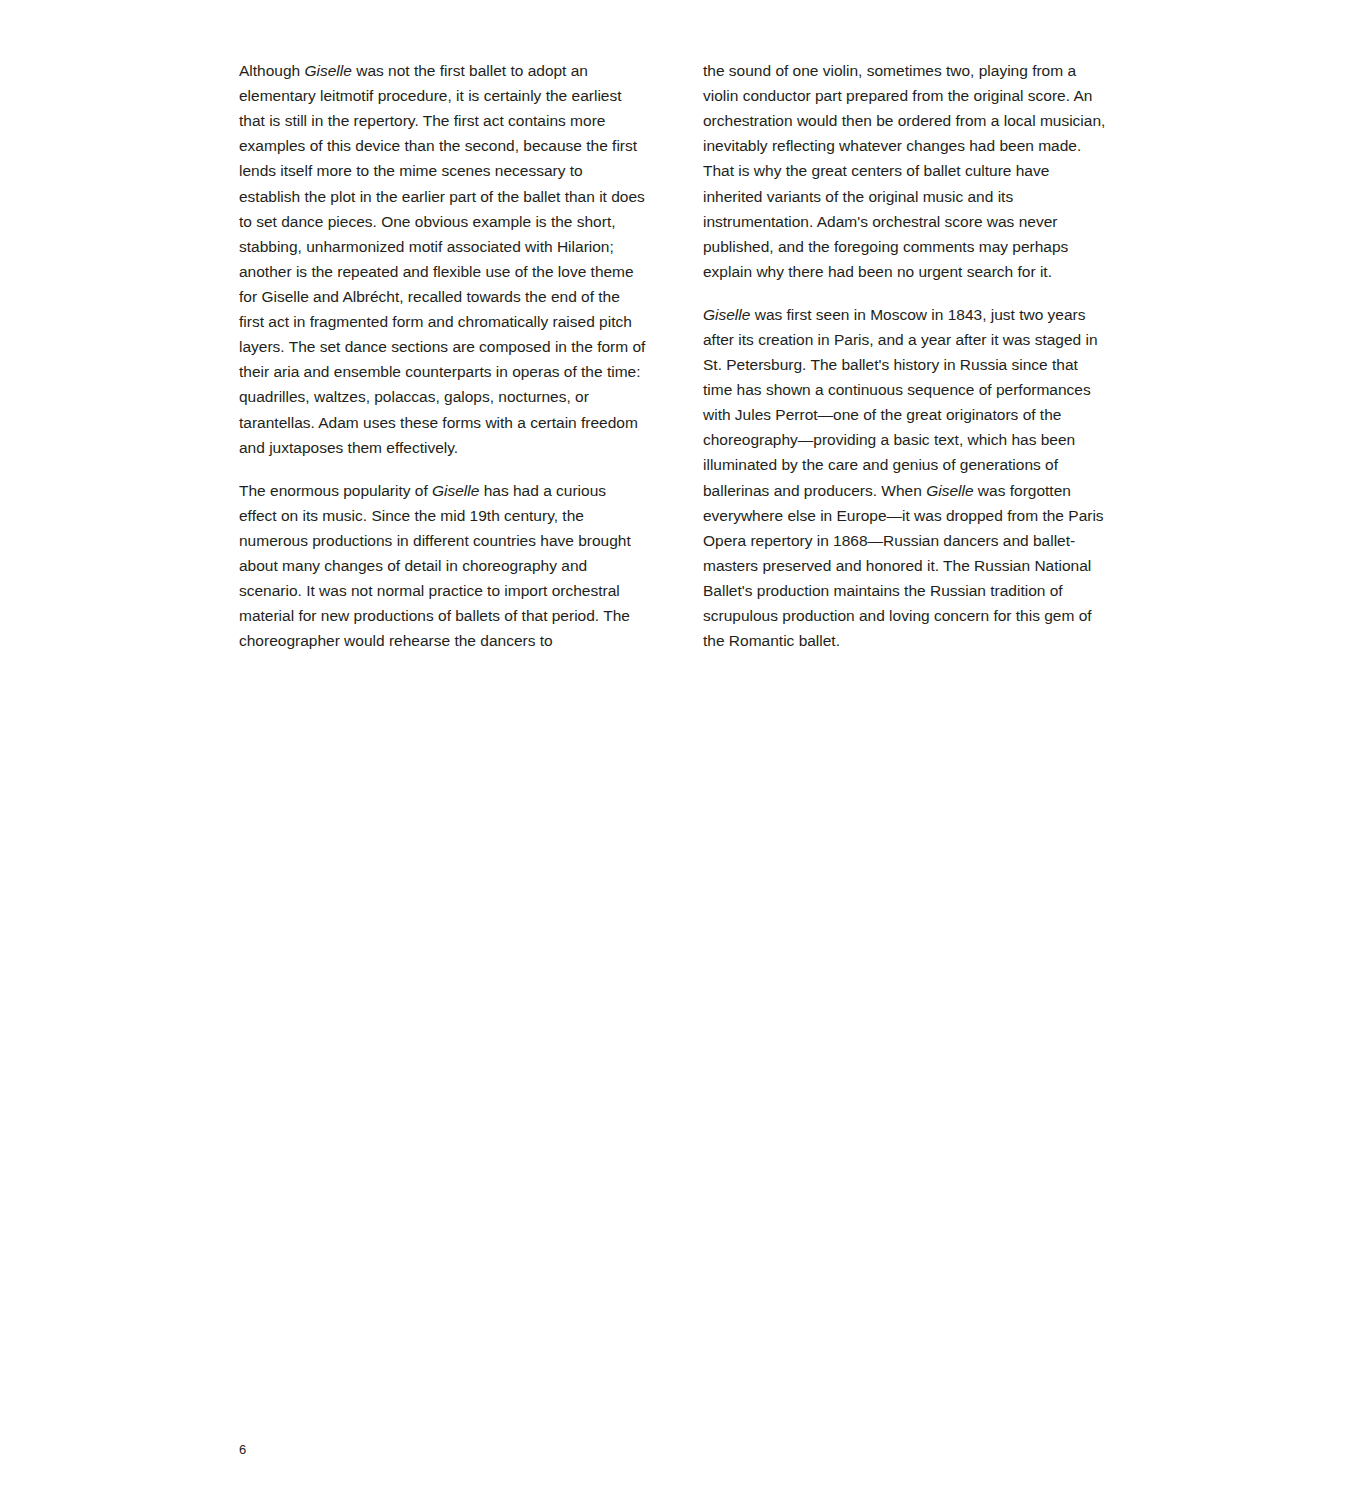Although Giselle was not the first ballet to adopt an elementary leitmotif procedure, it is certainly the earliest that is still in the repertory. The first act contains more examples of this device than the second, because the first lends itself more to the mime scenes necessary to establish the plot in the earlier part of the ballet than it does to set dance pieces. One obvious example is the short, stabbing, unharmonized motif associated with Hilarion; another is the repeated and flexible use of the love theme for Giselle and Albrécht, recalled towards the end of the first act in fragmented form and chromatically raised pitch layers. The set dance sections are composed in the form of their aria and ensemble counterparts in operas of the time: quadrilles, waltzes, polaccas, galops, nocturnes, or tarantellas. Adam uses these forms with a certain freedom and juxtaposes them effectively.
The enormous popularity of Giselle has had a curious effect on its music. Since the mid 19th century, the numerous productions in different countries have brought about many changes of detail in choreography and scenario. It was not normal practice to import orchestral material for new productions of ballets of that period. The choreographer would rehearse the dancers to
the sound of one violin, sometimes two, playing from a violin conductor part prepared from the original score. An orchestration would then be ordered from a local musician, inevitably reflecting whatever changes had been made. That is why the great centers of ballet culture have inherited variants of the original music and its instrumentation. Adam's orchestral score was never published, and the foregoing comments may perhaps explain why there had been no urgent search for it.
Giselle was first seen in Moscow in 1843, just two years after its creation in Paris, and a year after it was staged in St. Petersburg. The ballet's history in Russia since that time has shown a continuous sequence of performances with Jules Perrot—one of the great originators of the choreography—providing a basic text, which has been illuminated by the care and genius of generations of ballerinas and producers. When Giselle was forgotten everywhere else in Europe—it was dropped from the Paris Opera repertory in 1868—Russian dancers and ballet-masters preserved and honored it. The Russian National Ballet's production maintains the Russian tradition of scrupulous production and loving concern for this gem of the Romantic ballet.
6